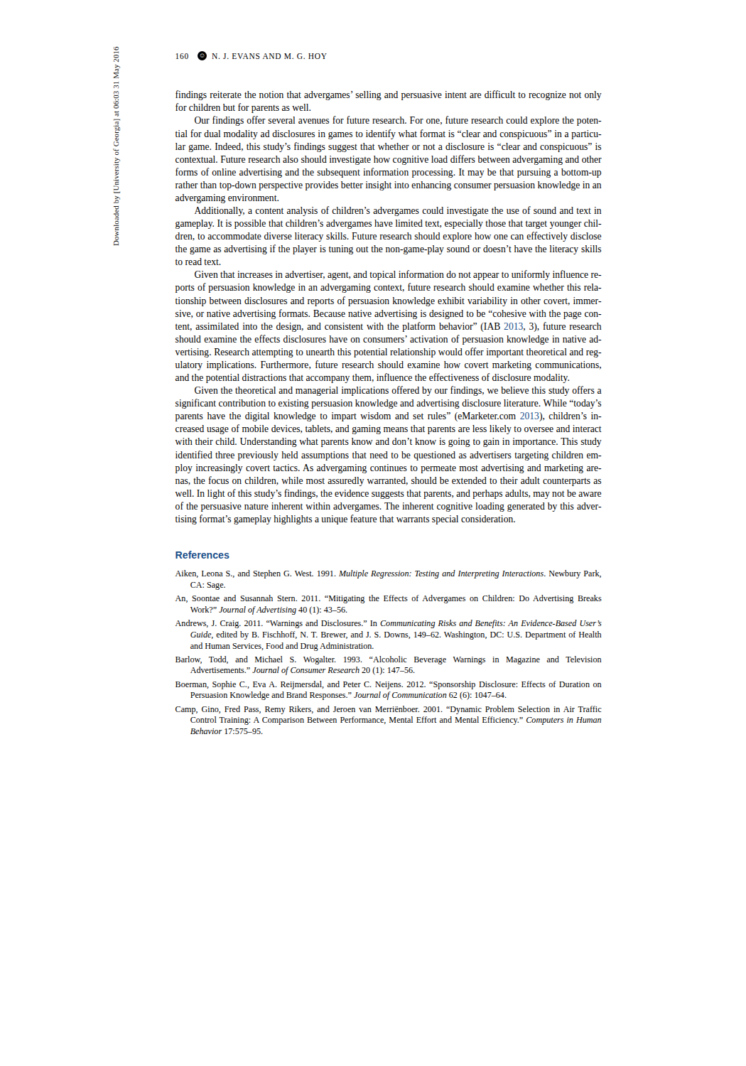Downloaded by [University of Georgia] at 06:03 31 May 2016
160 ☺ N. J. EVANS AND M. G. HOY
findings reiterate the notion that advergames’ selling and persuasive intent are difficult to recognize not only for children but for parents as well.
Our findings offer several avenues for future research. For one, future research could explore the potential for dual modality ad disclosures in games to identify what format is “clear and conspicuous” in a particular game. Indeed, this study’s findings suggest that whether or not a disclosure is “clear and conspicuous” is contextual. Future research also should investigate how cognitive load differs between advergaming and other forms of online advertising and the subsequent information processing. It may be that pursuing a bottom-up rather than top-down perspective provides better insight into enhancing consumer persuasion knowledge in an advergaming environment.
Additionally, a content analysis of children’s advergames could investigate the use of sound and text in gameplay. It is possible that children’s advergames have limited text, especially those that target younger children, to accommodate diverse literacy skills. Future research should explore how one can effectively disclose the game as advertising if the player is tuning out the non-game-play sound or doesn’t have the literacy skills to read text.
Given that increases in advertiser, agent, and topical information do not appear to uniformly influence reports of persuasion knowledge in an advergaming context, future research should examine whether this relationship between disclosures and reports of persuasion knowledge exhibit variability in other covert, immersive, or native advertising formats. Because native advertising is designed to be “cohesive with the page content, assimilated into the design, and consistent with the platform behavior” (IAB 2013, 3), future research should examine the effects disclosures have on consumers’ activation of persuasion knowledge in native advertising. Research attempting to unearth this potential relationship would offer important theoretical and regulatory implications. Furthermore, future research should examine how covert marketing communications, and the potential distractions that accompany them, influence the effectiveness of disclosure modality.
Given the theoretical and managerial implications offered by our findings, we believe this study offers a significant contribution to existing persuasion knowledge and advertising disclosure literature. While “today’s parents have the digital knowledge to impart wisdom and set rules” (eMarketer.com 2013), children’s increased usage of mobile devices, tablets, and gaming means that parents are less likely to oversee and interact with their child. Understanding what parents know and don’t know is going to gain in importance. This study identified three previously held assumptions that need to be questioned as advertisers targeting children employ increasingly covert tactics. As advergaming continues to permeate most advertising and marketing arenas, the focus on children, while most assuredly warranted, should be extended to their adult counterparts as well. In light of this study’s findings, the evidence suggests that parents, and perhaps adults, may not be aware of the persuasive nature inherent within advergames. The inherent cognitive loading generated by this advertising format’s gameplay highlights a unique feature that warrants special consideration.
References
Aiken, Leona S., and Stephen G. West. 1991. Multiple Regression: Testing and Interpreting Interactions. Newbury Park, CA: Sage.
An, Soontae and Susannah Stern. 2011. “Mitigating the Effects of Advergames on Children: Do Advertising Breaks Work?” Journal of Advertising 40 (1): 43–56.
Andrews, J. Craig. 2011. “Warnings and Disclosures.” In Communicating Risks and Benefits: An Evidence-Based User’s Guide, edited by B. Fischhoff, N. T. Brewer, and J. S. Downs, 149–62. Washington, DC: U.S. Department of Health and Human Services, Food and Drug Administration.
Barlow, Todd, and Michael S. Wogalter. 1993. “Alcoholic Beverage Warnings in Magazine and Television Advertisements.” Journal of Consumer Research 20 (1): 147–56.
Boerman, Sophie C., Eva A. Reijmersdal, and Peter C. Neijens. 2012. “Sponsorship Disclosure: Effects of Duration on Persuasion Knowledge and Brand Responses.” Journal of Communication 62 (6): 1047–64.
Camp, Gino, Fred Pass, Remy Rikers, and Jeroen van Merriënboer. 2001. “Dynamic Problem Selection in Air Traffic Control Training: A Comparison Between Performance, Mental Effort and Mental Efficiency.” Computers in Human Behavior 17:575–95.